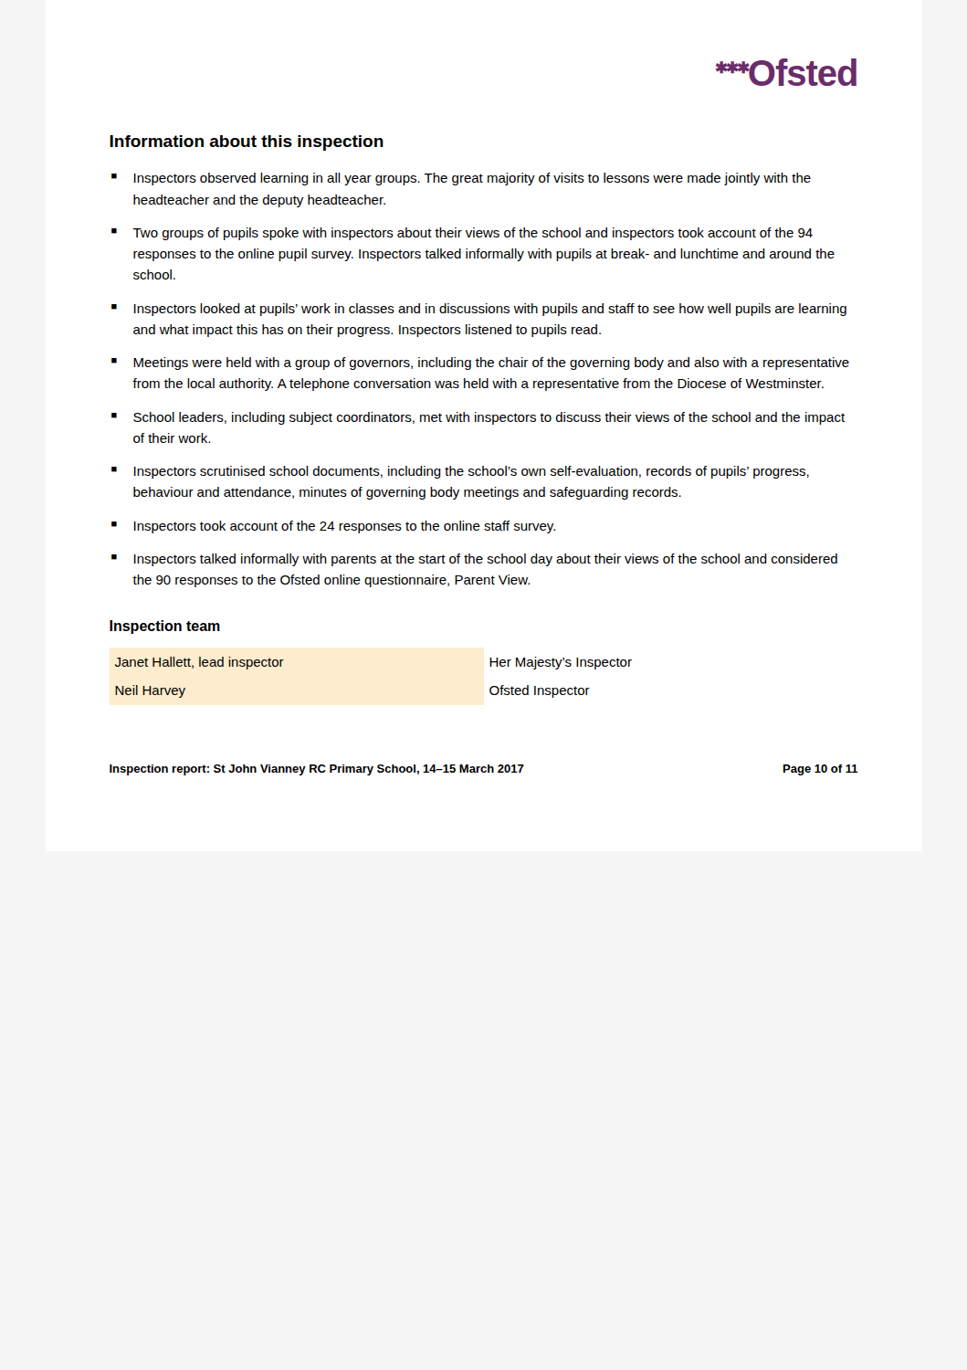✱✱✱Ofsted
Information about this inspection
Inspectors observed learning in all year groups. The great majority of visits to lessons were made jointly with the headteacher and the deputy headteacher.
Two groups of pupils spoke with inspectors about their views of the school and inspectors took account of the 94 responses to the online pupil survey. Inspectors talked informally with pupils at break- and lunchtime and around the school.
Inspectors looked at pupils’ work in classes and in discussions with pupils and staff to see how well pupils are learning and what impact this has on their progress. Inspectors listened to pupils read.
Meetings were held with a group of governors, including the chair of the governing body and also with a representative from the local authority. A telephone conversation was held with a representative from the Diocese of Westminster.
School leaders, including subject coordinators, met with inspectors to discuss their views of the school and the impact of their work.
Inspectors scrutinised school documents, including the school’s own self-evaluation, records of pupils’ progress, behaviour and attendance, minutes of governing body meetings and safeguarding records.
Inspectors took account of the 24 responses to the online staff survey.
Inspectors talked informally with parents at the start of the school day about their views of the school and considered the 90 responses to the Ofsted online questionnaire, Parent View.
Inspection team
| Janet Hallett, lead inspector | Her Majesty’s Inspector |
| Neil Harvey | Ofsted Inspector |
Inspection report: St John Vianney RC Primary School, 14–15 March 2017
Page 10 of 11